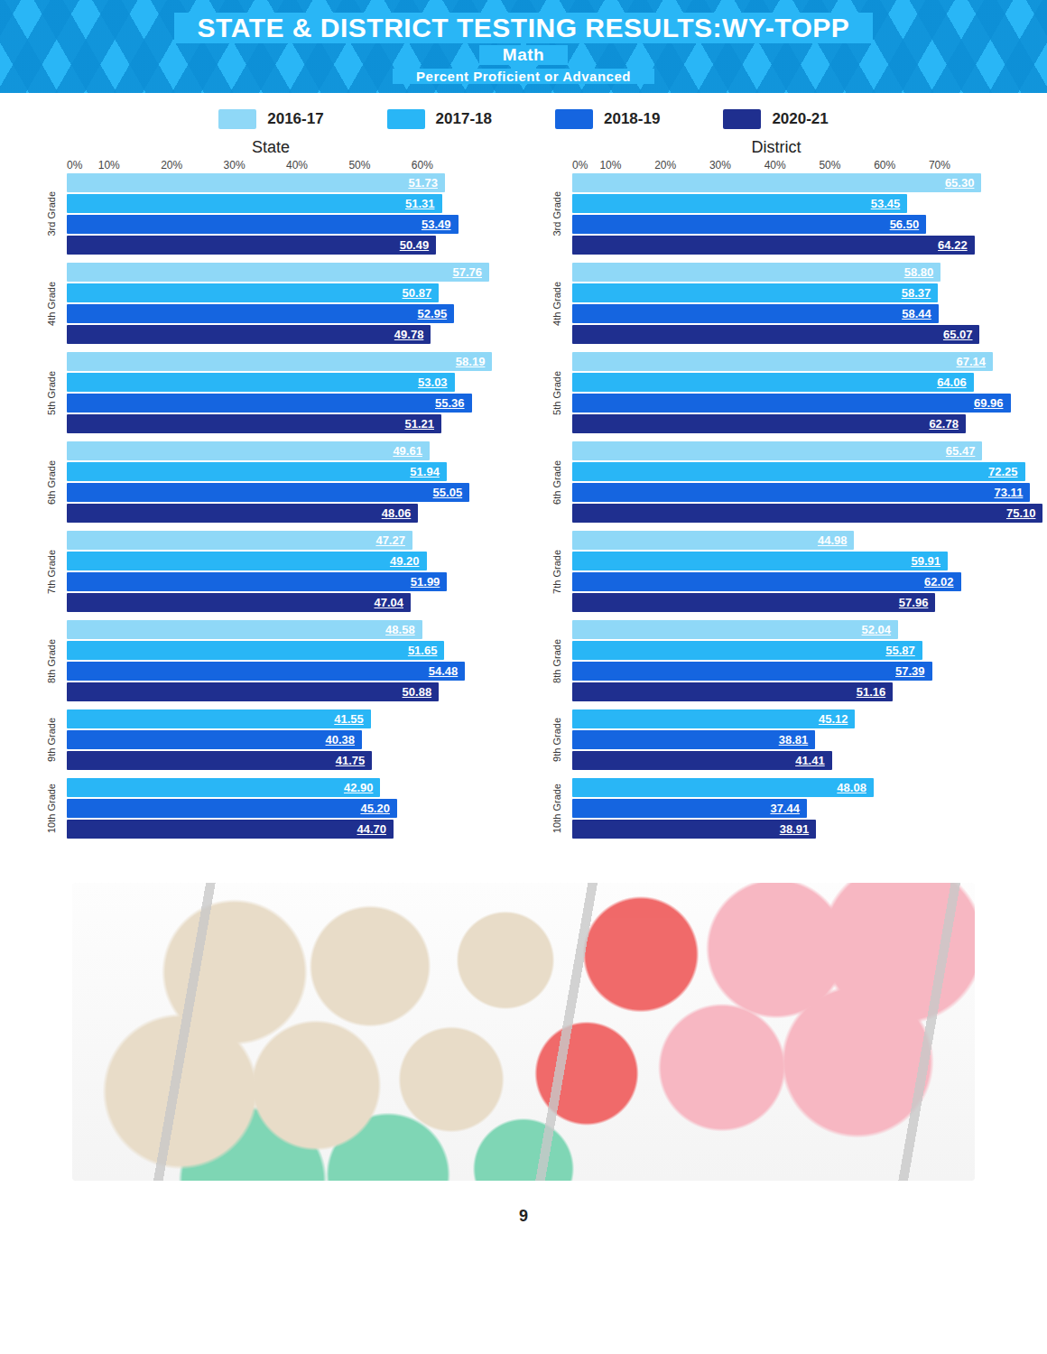State & District Testing Results:WY-TOPP
Math
Percent Proficient or Advanced
2016-17
2017-18
2018-19
2020-21
State
0% 10% 20% 30% 40% 50% 60%
3rd Grade
51.73
51.31
53.49
50.49
4th Grade
57.76
50.87
52.95
49.78
5th Grade
58.19
53.03
55.36
51.21
6th Grade
49.61
51.94
55.05
48.06
7th Grade
47.27
49.20
51.99
47.04
8th Grade
48.58
51.65
54.48
50.88
9th Grade
41.55
40.38
41.75
10th Grade
42.90
45.20
44.70
District
0% 10% 20% 30% 40% 50% 60% 70%
3rd Grade
65.30
53.45
56.50
64.22
4th Grade
58.80
58.37
58.44
65.07
5th Grade
67.14
64.06
69.96
62.78
6th Grade
65.47
72.25
73.11
75.10
7th Grade
44.98
59.91
62.02
57.96
8th Grade
52.04
55.87
57.39
51.16
9th Grade
45.12
38.81
41.41
10th Grade
48.08
37.44
38.91
9